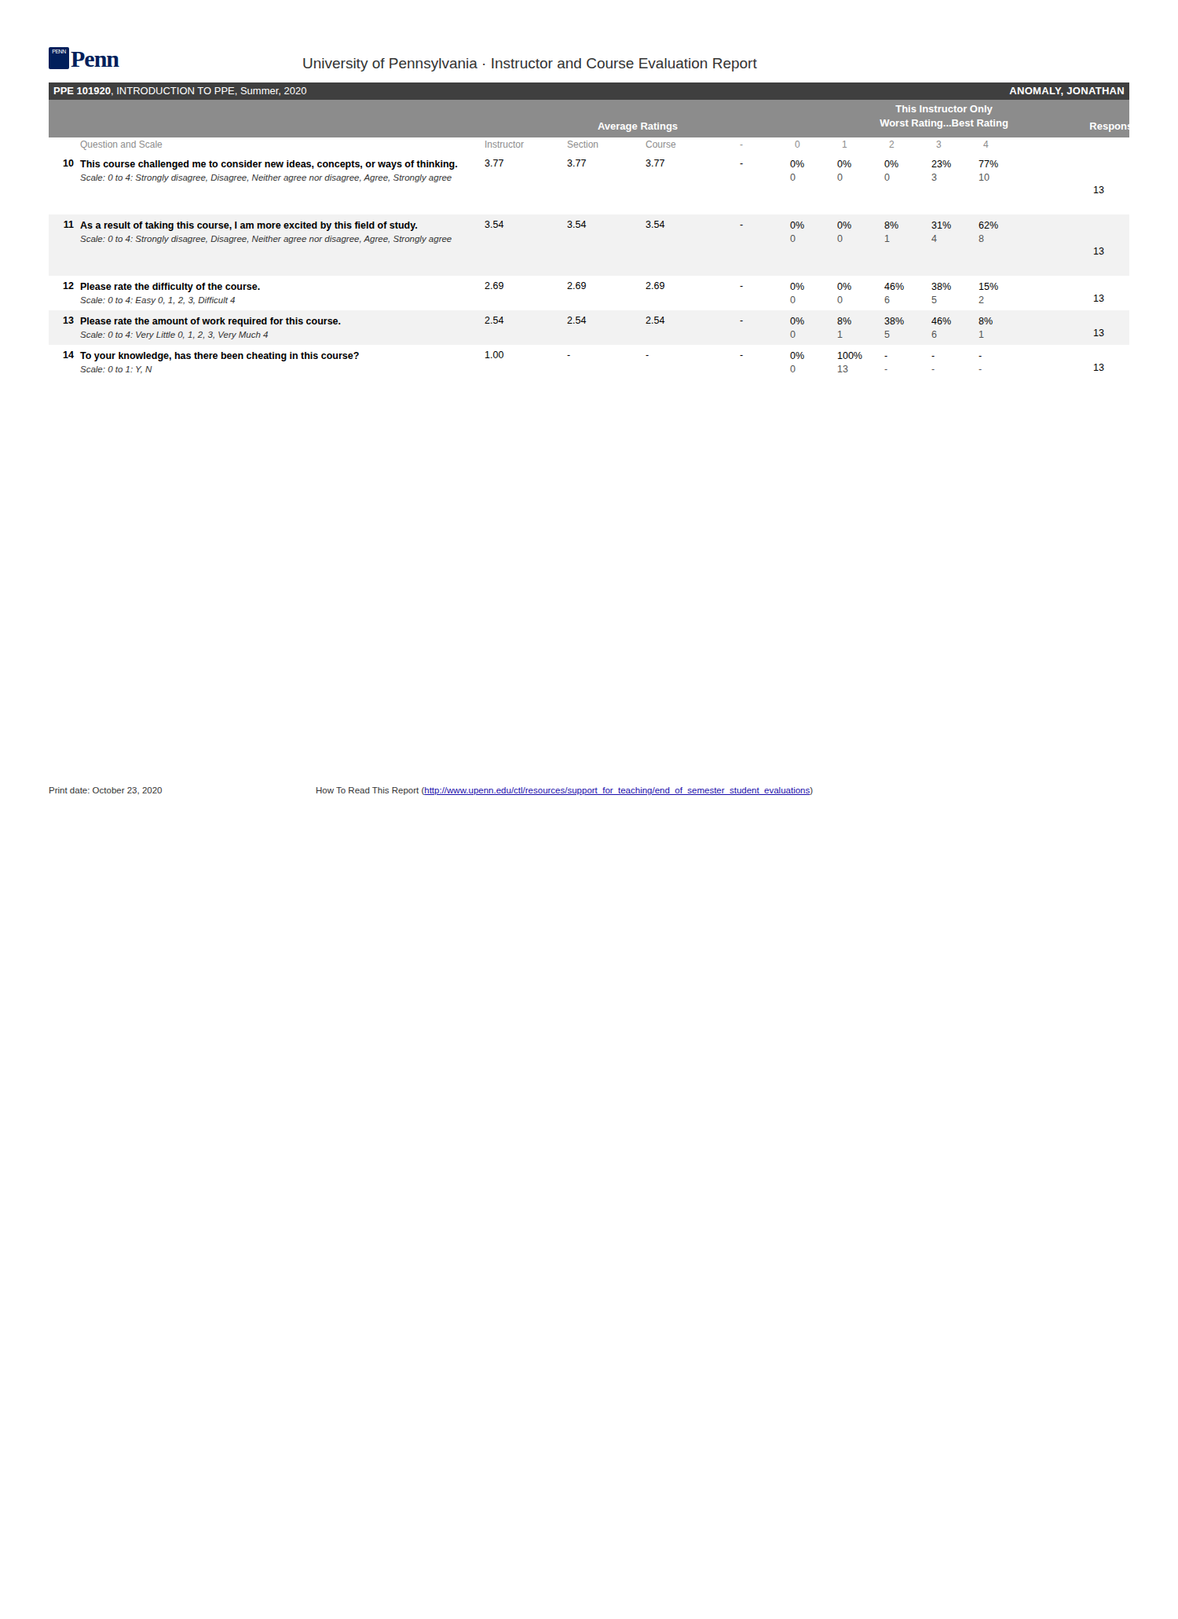PENN
Penn
University of Pennsylvania · Instructor and Course Evaluation Report
PPE 101920, INTRODUCTION TO PPE, Summer, 2020
ANOMALY, JONATHAN
Average Ratings
This Instructor Only
Worst Rating...Best Rating
Responses
Question and Scale
Instructor
Section
Course
-
0
1
2
3
4
10
This course challenged me to consider new ideas, concepts, or ways of thinking. Scale: 0 to 4: Strongly disagree, Disagree, Neither agree nor disagree, Agree, Strongly agree
3.77
3.77
3.77
-
0% 0
0% 0
0% 0
23% 3
77% 10
13
11
As a result of taking this course, I am more excited by this field of study. Scale: 0 to 4: Strongly disagree, Disagree, Neither agree nor disagree, Agree, Strongly agree
3.54
3.54
3.54
-
0% 0
0% 0
8% 1
31% 4
62% 8
13
12
Please rate the difficulty of the course. Scale: 0 to 4: Easy 0, 1, 2, 3, Difficult 4
2.69
2.69
2.69
-
0% 0
0% 0
46% 6
38% 5
15% 2
13
13
Please rate the amount of work required for this course. Scale: 0 to 4: Very Little 0, 1, 2, 3, Very Much 4
2.54
2.54
2.54
-
0% 0
8% 1
38% 5
46% 6
8% 1
13
14
To your knowledge, has there been cheating in this course? Scale: 0 to 1: Y, N
1.00
-
-
-
0% 0
100% 13
--
--
--
13
Print date: October 23, 2020
How To Read This Report (http://www.upenn.edu/ctl/resources/support_for_teaching/end_of_semester_student_evaluations)
Page 2 of 3